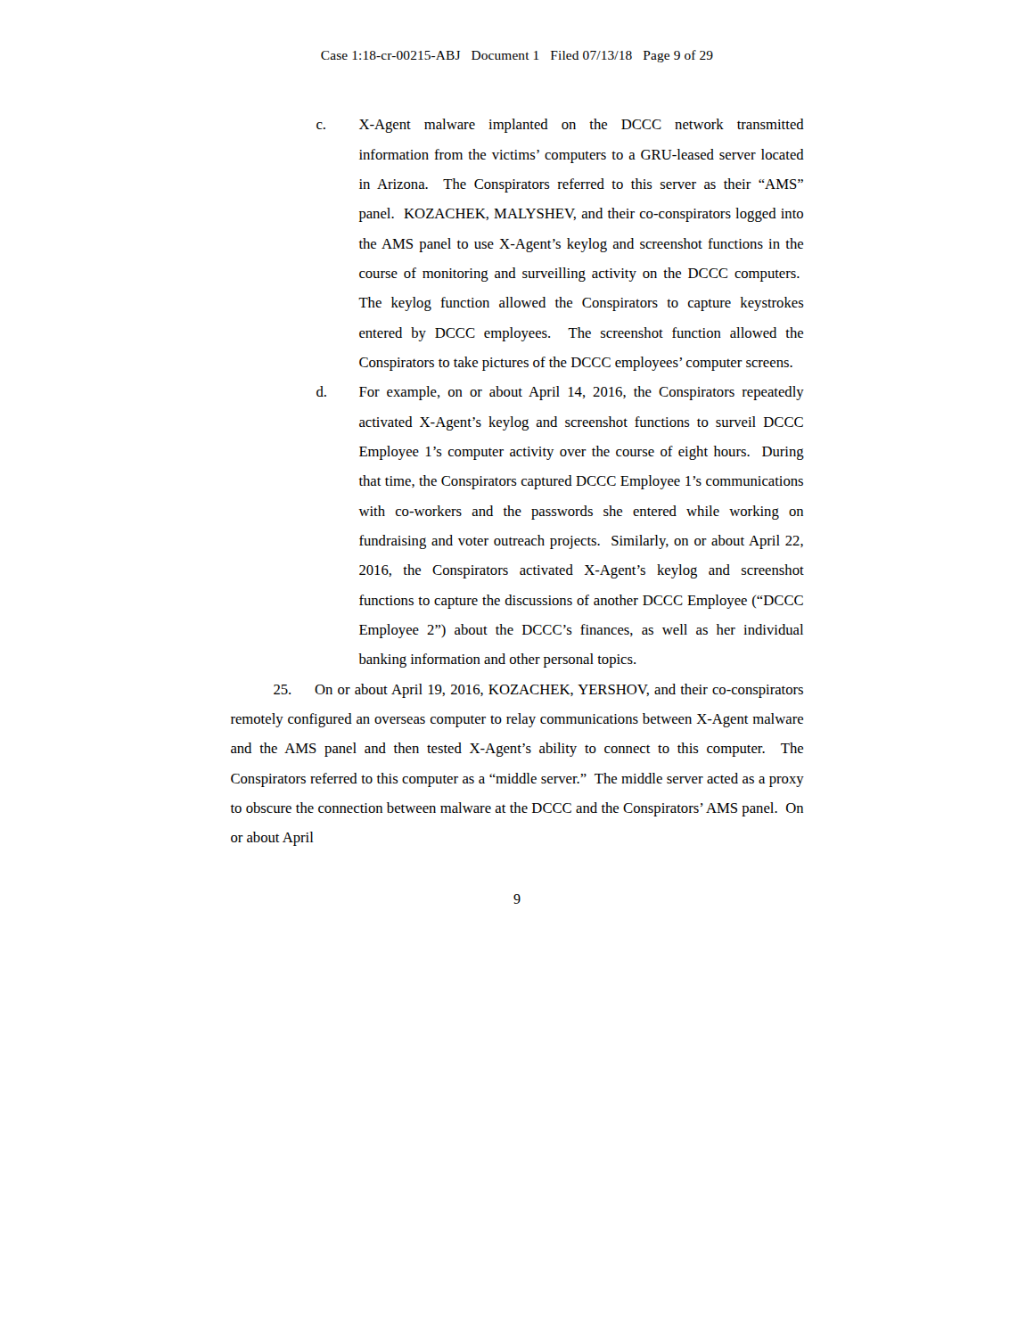Case 1:18-cr-00215-ABJ Document 1 Filed 07/13/18 Page 9 of 29
c. X-Agent malware implanted on the DCCC network transmitted information from the victims’ computers to a GRU-leased server located in Arizona. The Conspirators referred to this server as their “AMS” panel. KOZACHEK, MALYSHEV, and their co-conspirators logged into the AMS panel to use X-Agent’s keylog and screenshot functions in the course of monitoring and surveilling activity on the DCCC computers. The keylog function allowed the Conspirators to capture keystrokes entered by DCCC employees. The screenshot function allowed the Conspirators to take pictures of the DCCC employees’ computer screens.
d. For example, on or about April 14, 2016, the Conspirators repeatedly activated X-Agent’s keylog and screenshot functions to surveil DCCC Employee 1’s computer activity over the course of eight hours. During that time, the Conspirators captured DCCC Employee 1’s communications with co-workers and the passwords she entered while working on fundraising and voter outreach projects. Similarly, on or about April 22, 2016, the Conspirators activated X-Agent’s keylog and screenshot functions to capture the discussions of another DCCC Employee (“DCCC Employee 2”) about the DCCC’s finances, as well as her individual banking information and other personal topics.
25. On or about April 19, 2016, KOZACHEK, YERSHOV, and their co-conspirators remotely configured an overseas computer to relay communications between X-Agent malware and the AMS panel and then tested X-Agent’s ability to connect to this computer. The Conspirators referred to this computer as a “middle server.” The middle server acted as a proxy to obscure the connection between malware at the DCCC and the Conspirators’ AMS panel. On or about April
9